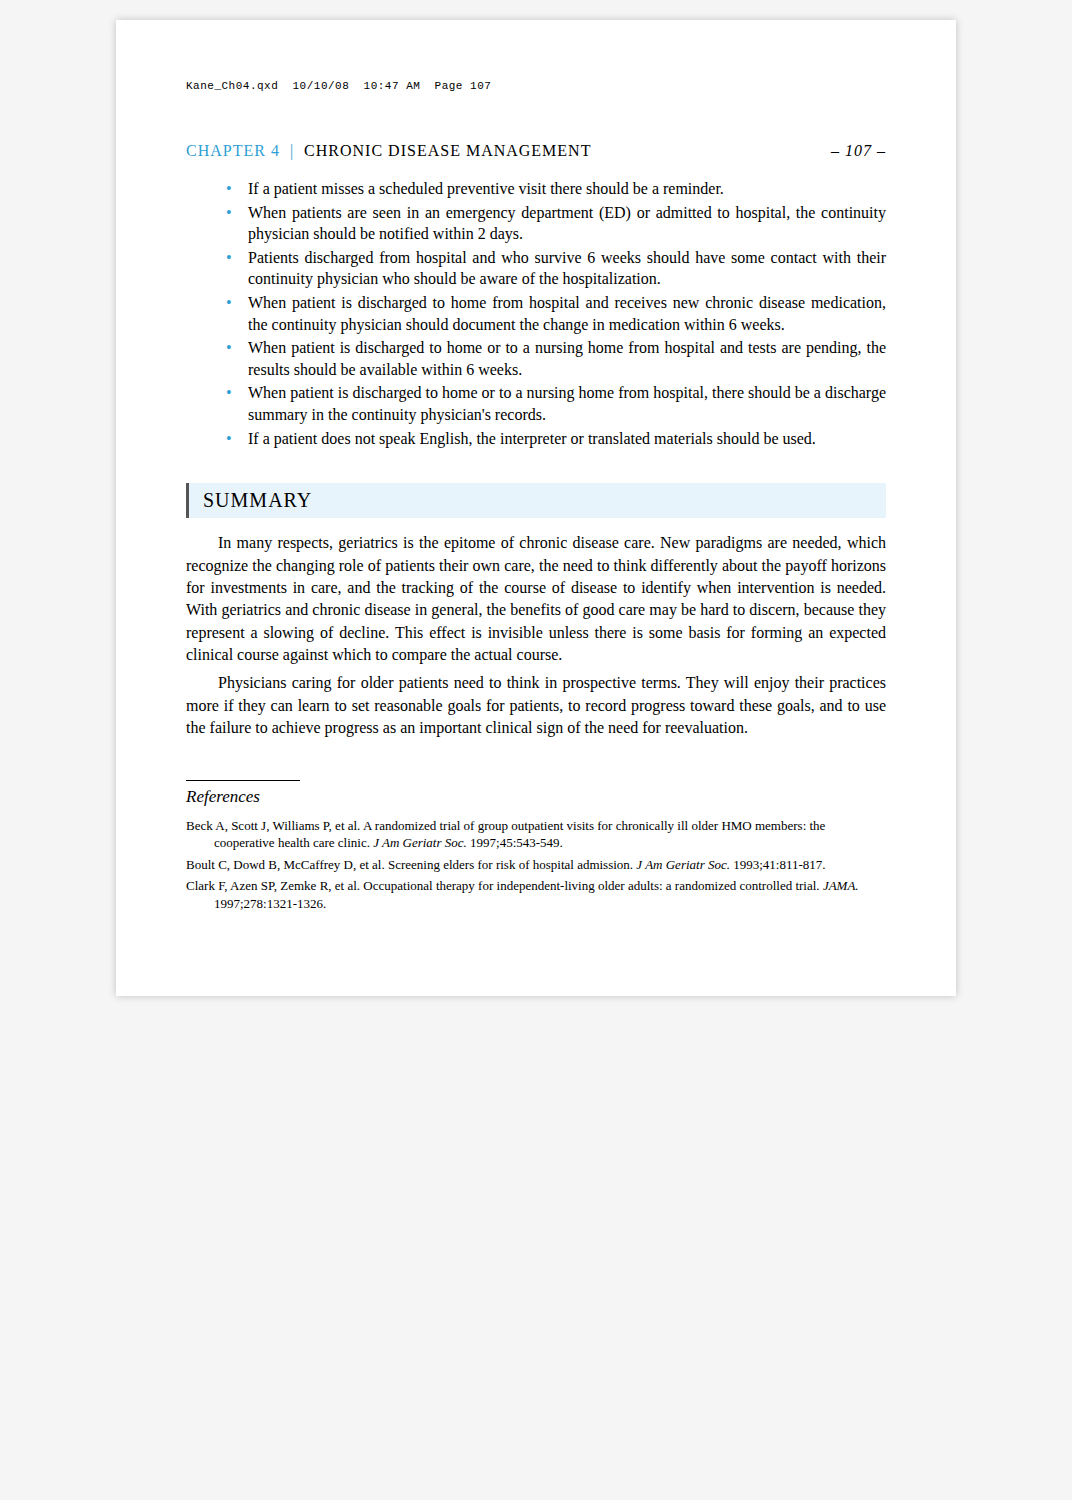Kane_Ch04.qxd 10/10/08 10:47 AM Page 107
CHAPTER 4|CHRONIC DISEASE MANAGEMENT– 107 –
If a patient misses a scheduled preventive visit there should be a reminder.
When patients are seen in an emergency department (ED) or admitted to hospital, the continuity physician should be notified within 2 days.
Patients discharged from hospital and who survive 6 weeks should have some contact with their continuity physician who should be aware of the hospitalization.
When patient is discharged to home from hospital and receives new chronic disease medication, the continuity physician should document the change in medication within 6 weeks.
When patient is discharged to home or to a nursing home from hospital and tests are pending, the results should be available within 6 weeks.
When patient is discharged to home or to a nursing home from hospital, there should be a discharge summary in the continuity physician's records.
If a patient does not speak English, the interpreter or translated materials should be used.
SUMMARY
In many respects, geriatrics is the epitome of chronic disease care. New paradigms are needed, which recognize the changing role of patients their own care, the need to think differently about the payoff horizons for investments in care, and the tracking of the course of disease to identify when intervention is needed. With geriatrics and chronic disease in general, the benefits of good care may be hard to discern, because they represent a slowing of decline. This effect is invisible unless there is some basis for forming an expected clinical course against which to compare the actual course.
Physicians caring for older patients need to think in prospective terms. They will enjoy their practices more if they can learn to set reasonable goals for patients, to record progress toward these goals, and to use the failure to achieve progress as an important clinical sign of the need for reevaluation.
References
Beck A, Scott J, Williams P, et al. A randomized trial of group outpatient visits for chronically ill older HMO members: the cooperative health care clinic. J Am Geriatr Soc. 1997;45:543-549.
Boult C, Dowd B, McCaffrey D, et al. Screening elders for risk of hospital admission. J Am Geriatr Soc. 1993;41:811-817.
Clark F, Azen SP, Zemke R, et al. Occupational therapy for independent-living older adults: a randomized controlled trial. JAMA. 1997;278:1321-1326.